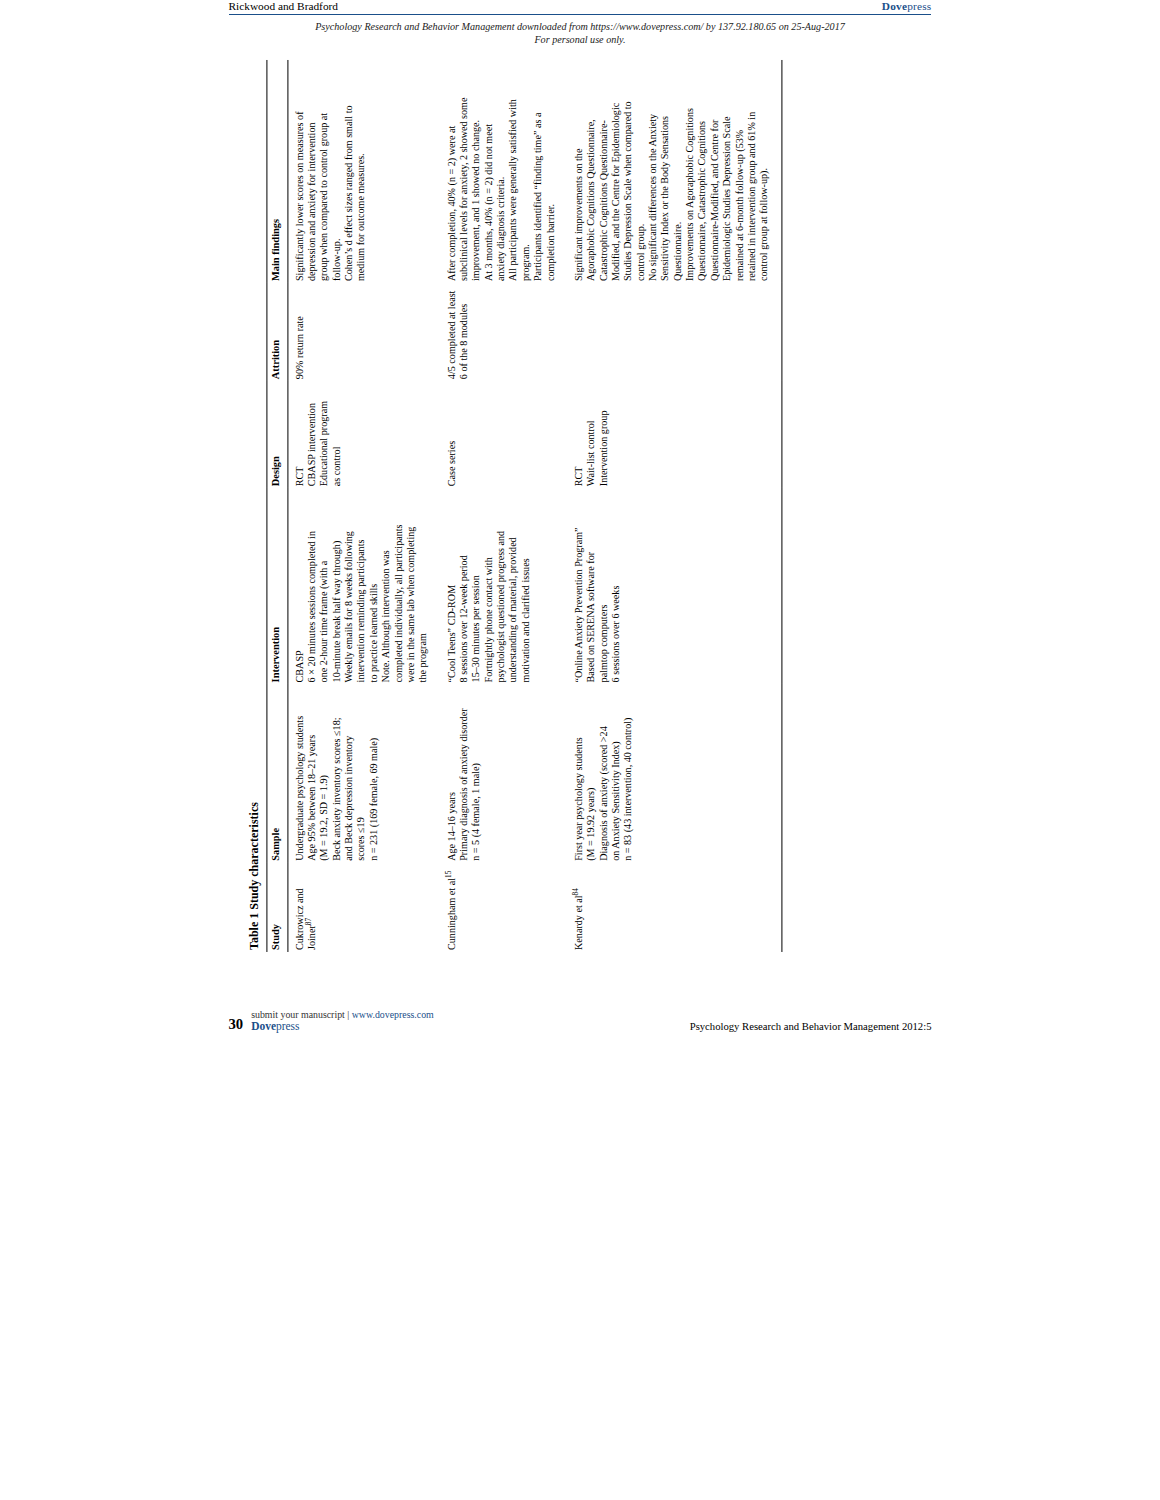Rickwood and Bradford
Dovepress
Psychology Research and Behavior Management downloaded from https://www.dovepress.com/ by 137.92.180.65 on 25-Aug-2017
For personal use only.
Table 1 Study characteristics
| Study | Sample | Intervention | Design | Attrition | Main findings |
| --- | --- | --- | --- | --- | --- |
| Cukrowicz and Joiner 87 | Undergraduate psychology students Age 95% between 18–21 years (M = 19.2, SD = 1.9) Beck anxiety inventory scores ≤18; and Beck depression inventory scores ≤19 n = 231 (169 female, 69 male) | CBASP 6 × 20 minutes sessions completed in one 2-hour time frame (with a 10-minute break half way through) Weekly emails for 8 weeks following intervention reminding participants to practice learned skills Note. Although intervention was completed individually, all participants were in the same lab when completing the program | RCT CBASP intervention Educational program as control | 90% return rate | Significantly lower scores on measures of depression and anxiety for intervention group when compared to control group at follow-up. Cohen’s d effect sizes ranged from small to medium for outcome measures. |
| Cunningham et al 15 | Age 14–16 years Primary diagnosis of anxiety disorder n = 5 (4 female, 1 male) | “Cool Teens” CD-ROM 8 sessions over 12-week period 15–30 minutes per session Fortnightly phone contact with psychologist questioned progress and understanding of material, provided motivation and clarified issues | Case series | 4/5 completed at least 6 of the 8 modules | After completion, 40% (n = 2) were at subclinical levels for anxiety, 2 showed some improvement, and 1 showed no change. At 3 months, 40% (n = 2) did not meet anxiety diagnosis criteria. All participants were generally satisfied with program. Participants identified “finding time” as a completion barrier. |
| Kenardy et al 84 | First year psychology students (M = 19.92 years) Diagnosis of anxiety (scored >24 on Anxiety Sensitivity Index) n = 83 (43 intervention, 40 control) | “Online Anxiety Prevention Program” Based on SERENA software for palmtop computers 6 sessions over 6 weeks | RCT Wait-list control Intervention group | | Significant improvements on the Agoraphobic Cognitions Questionnaire, Catastrophic Cognitions Questionnaire- Modified, and the Centre for Epidemiologic Studies Depression Scale when compared to control group. No significant differences on the Anxiety Sensitivity Index or the Body Sensations Questionnaire. Improvements on Agoraphobic Cognitions Questionnaire, Catastrophic Cognitions Questionnaire-Modified, and Centre for Epidemiologic Studies Depression Scale remained at 6-month follow-up (53% retained in intervention group and 61% in control group at follow-up). |
30
submit your manuscript | www.dovepress.com
Dovepress
Psychology Research and Behavior Management 2012:5